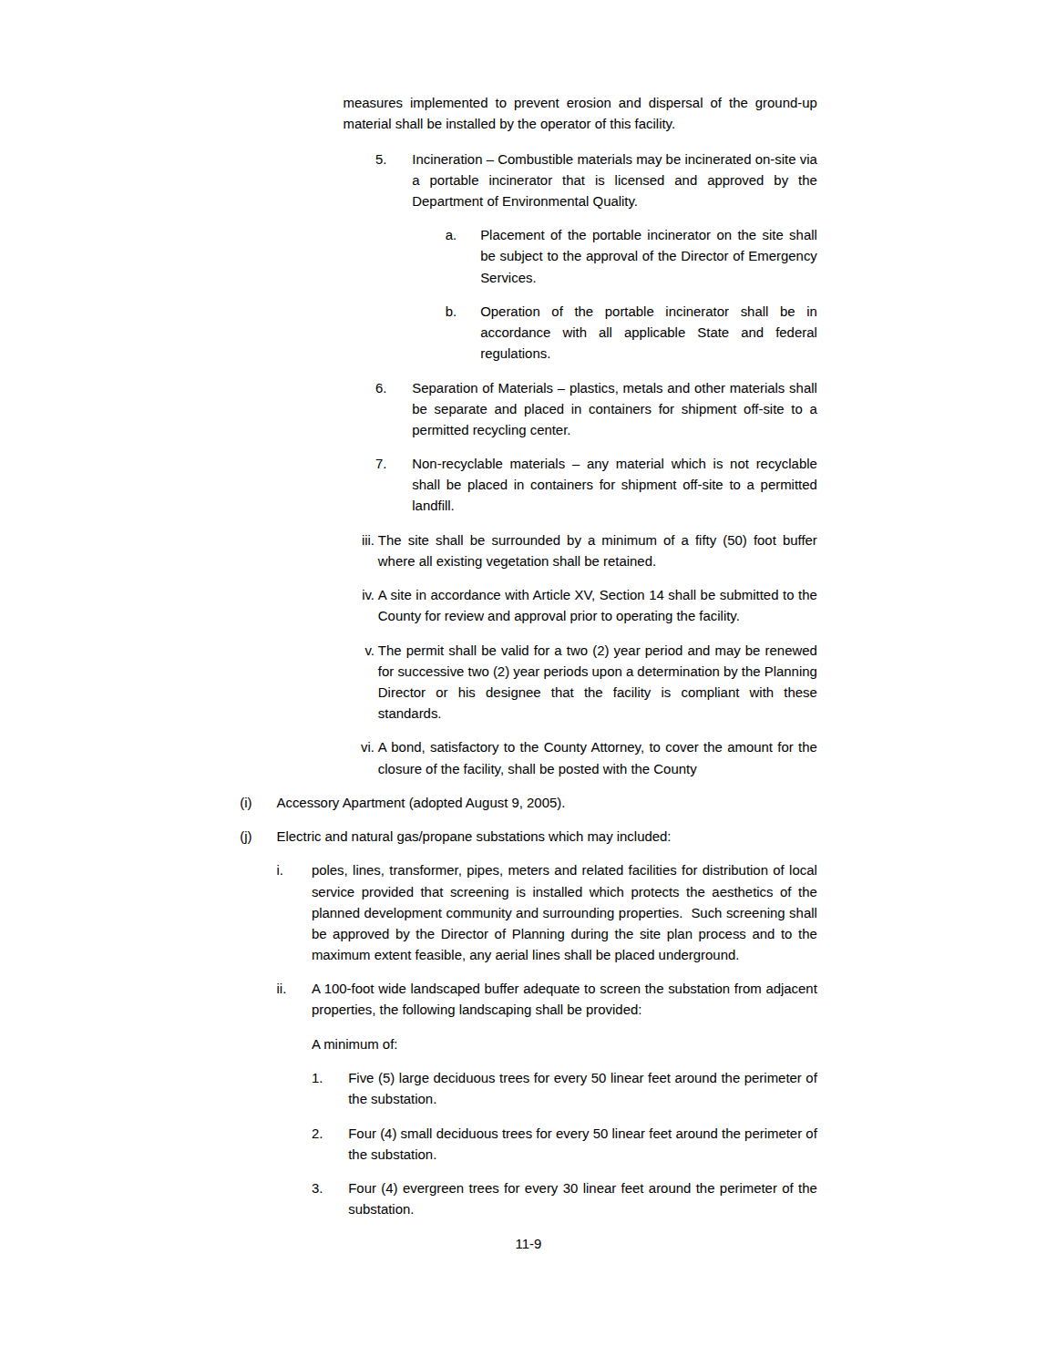measures implemented to prevent erosion and dispersal of the ground-up material shall be installed by the operator of this facility.
5. Incineration – Combustible materials may be incinerated on-site via a portable incinerator that is licensed and approved by the Department of Environmental Quality.
a. Placement of the portable incinerator on the site shall be subject to the approval of the Director of Emergency Services.
b. Operation of the portable incinerator shall be in accordance with all applicable State and federal regulations.
6. Separation of Materials – plastics, metals and other materials shall be separate and placed in containers for shipment off-site to a permitted recycling center.
7. Non-recyclable materials – any material which is not recyclable shall be placed in containers for shipment off-site to a permitted landfill.
iii. The site shall be surrounded by a minimum of a fifty (50) foot buffer where all existing vegetation shall be retained.
iv. A site in accordance with Article XV, Section 14 shall be submitted to the County for review and approval prior to operating the facility.
v. The permit shall be valid for a two (2) year period and may be renewed for successive two (2) year periods upon a determination by the Planning Director or his designee that the facility is compliant with these standards.
vi. A bond, satisfactory to the County Attorney, to cover the amount for the closure of the facility, shall be posted with the County
(i) Accessory Apartment (adopted August 9, 2005).
(j) Electric and natural gas/propane substations which may included:
i. poles, lines, transformer, pipes, meters and related facilities for distribution of local service provided that screening is installed which protects the aesthetics of the planned development community and surrounding properties. Such screening shall be approved by the Director of Planning during the site plan process and to the maximum extent feasible, any aerial lines shall be placed underground.
ii. A 100-foot wide landscaped buffer adequate to screen the substation from adjacent properties, the following landscaping shall be provided:
A minimum of:
1. Five (5) large deciduous trees for every 50 linear feet around the perimeter of the substation.
2. Four (4) small deciduous trees for every 50 linear feet around the perimeter of the substation.
3. Four (4) evergreen trees for every 30 linear feet around the perimeter of the substation.
11-9